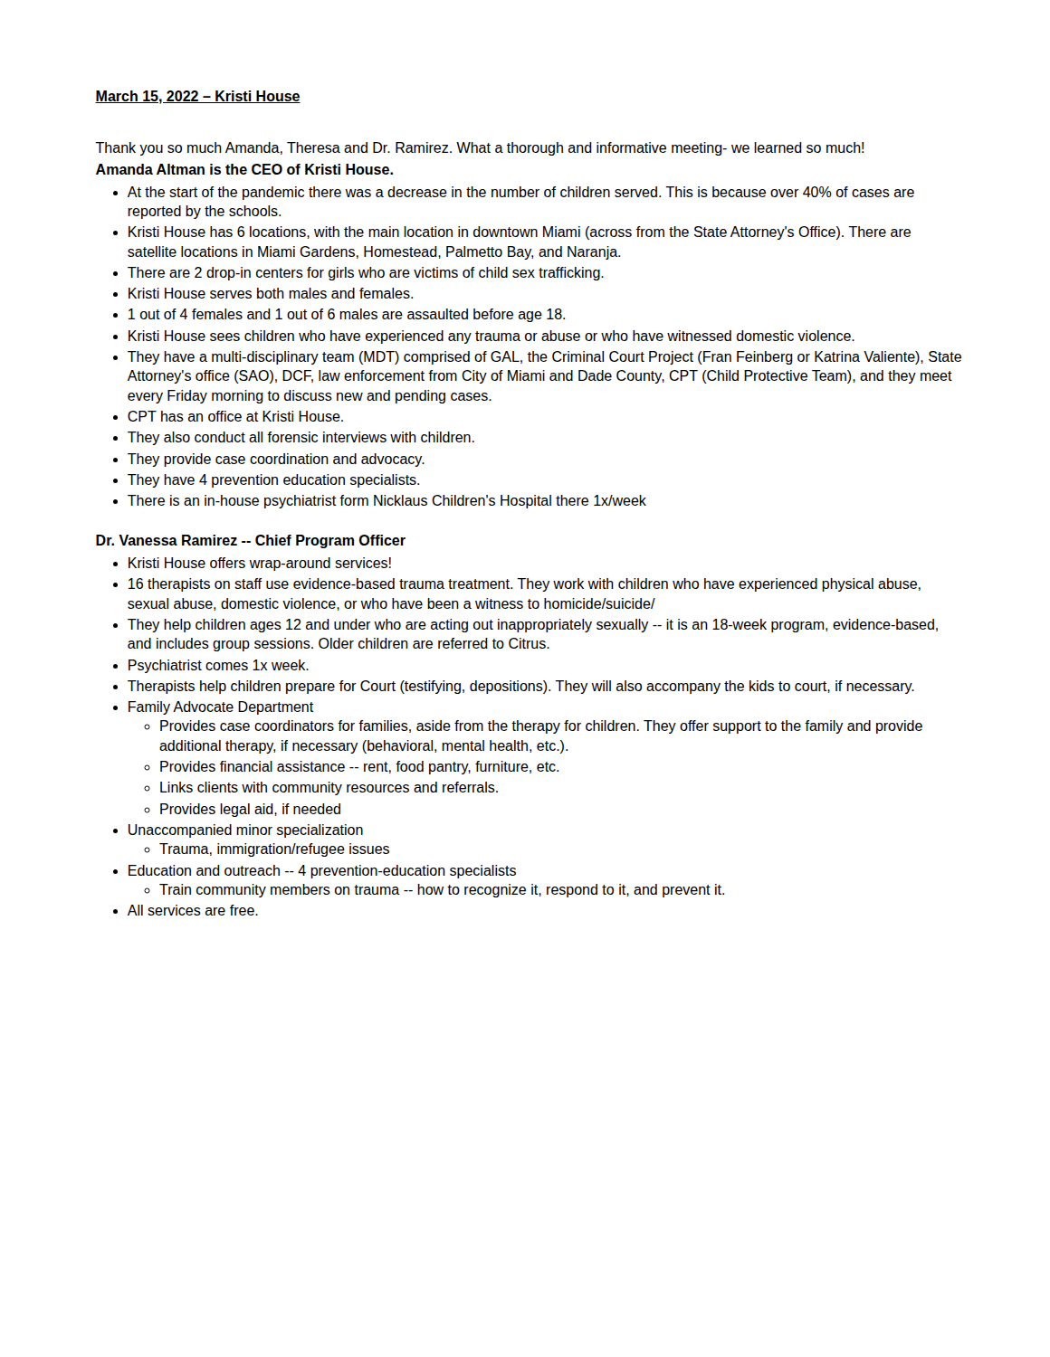March 15, 2022 – Kristi House
Thank you so much Amanda, Theresa and Dr. Ramirez. What a thorough and informative meeting- we learned so much!
Amanda Altman is the CEO of Kristi House.
At the start of the pandemic there was a decrease in the number of children served. This is because over 40% of cases are reported by the schools.
Kristi House has 6 locations, with the main location in downtown Miami (across from the State Attorney's Office). There are satellite locations in Miami Gardens, Homestead, Palmetto Bay, and Naranja.
There are 2 drop-in centers for girls who are victims of child sex trafficking.
Kristi House serves both males and females.
1 out of 4 females and 1 out of 6 males are assaulted before age 18.
Kristi House sees children who have experienced any trauma or abuse or who have witnessed domestic violence.
They have a multi-disciplinary team (MDT) comprised of GAL, the Criminal Court Project (Fran Feinberg or Katrina Valiente), State Attorney's office (SAO), DCF, law enforcement from City of Miami and Dade County, CPT (Child Protective Team), and they meet every Friday morning to discuss new and pending cases.
CPT has an office at Kristi House.
They also conduct all forensic interviews with children.
They provide case coordination and advocacy.
They have 4 prevention education specialists.
There is an in-house psychiatrist form Nicklaus Children's Hospital there 1x/week
Dr. Vanessa Ramirez -- Chief Program Officer
Kristi House offers wrap-around services!
16 therapists on staff use evidence-based trauma treatment. They work with children who have experienced physical abuse, sexual abuse, domestic violence, or who have been a witness to homicide/suicide/
They help children ages 12 and under who are acting out inappropriately sexually -- it is an 18-week program, evidence-based, and includes group sessions. Older children are referred to Citrus.
Psychiatrist comes 1x week.
Therapists help children prepare for Court (testifying, depositions). They will also accompany the kids to court, if necessary.
Family Advocate Department
Provides case coordinators for families, aside from the therapy for children. They offer support to the family and provide additional therapy, if necessary (behavioral, mental health, etc.).
Provides financial assistance -- rent, food pantry, furniture, etc.
Links clients with community resources and referrals.
Provides legal aid, if needed
Unaccompanied minor specialization
Trauma, immigration/refugee issues
Education and outreach -- 4 prevention-education specialists
Train community members on trauma -- how to recognize it, respond to it, and prevent it.
All services are free.